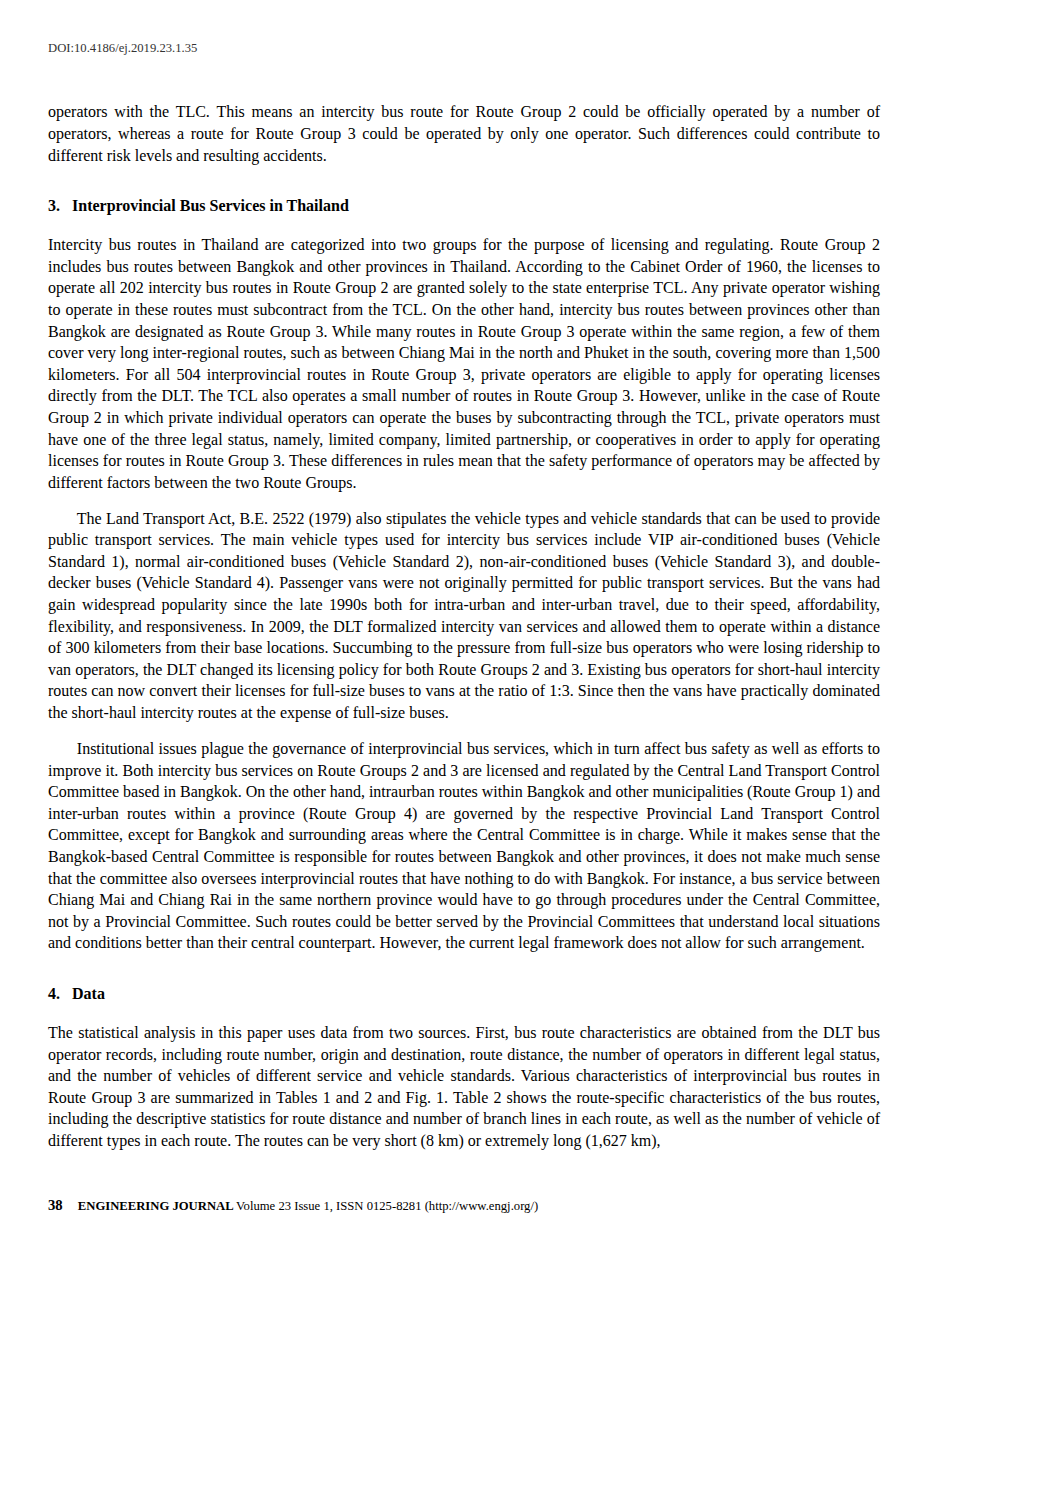DOI:10.4186/ej.2019.23.1.35
operators with the TLC. This means an intercity bus route for Route Group 2 could be officially operated by a number of operators, whereas a route for Route Group 3 could be operated by only one operator. Such differences could contribute to different risk levels and resulting accidents.
3. Interprovincial Bus Services in Thailand
Intercity bus routes in Thailand are categorized into two groups for the purpose of licensing and regulating. Route Group 2 includes bus routes between Bangkok and other provinces in Thailand. According to the Cabinet Order of 1960, the licenses to operate all 202 intercity bus routes in Route Group 2 are granted solely to the state enterprise TCL. Any private operator wishing to operate in these routes must subcontract from the TCL. On the other hand, intercity bus routes between provinces other than Bangkok are designated as Route Group 3. While many routes in Route Group 3 operate within the same region, a few of them cover very long inter-regional routes, such as between Chiang Mai in the north and Phuket in the south, covering more than 1,500 kilometers. For all 504 interprovincial routes in Route Group 3, private operators are eligible to apply for operating licenses directly from the DLT. The TCL also operates a small number of routes in Route Group 3. However, unlike in the case of Route Group 2 in which private individual operators can operate the buses by subcontracting through the TCL, private operators must have one of the three legal status, namely, limited company, limited partnership, or cooperatives in order to apply for operating licenses for routes in Route Group 3. These differences in rules mean that the safety performance of operators may be affected by different factors between the two Route Groups.
The Land Transport Act, B.E. 2522 (1979) also stipulates the vehicle types and vehicle standards that can be used to provide public transport services. The main vehicle types used for intercity bus services include VIP air-conditioned buses (Vehicle Standard 1), normal air-conditioned buses (Vehicle Standard 2), non-air-conditioned buses (Vehicle Standard 3), and double-decker buses (Vehicle Standard 4). Passenger vans were not originally permitted for public transport services. But the vans had gain widespread popularity since the late 1990s both for intra-urban and inter-urban travel, due to their speed, affordability, flexibility, and responsiveness. In 2009, the DLT formalized intercity van services and allowed them to operate within a distance of 300 kilometers from their base locations. Succumbing to the pressure from full-size bus operators who were losing ridership to van operators, the DLT changed its licensing policy for both Route Groups 2 and 3. Existing bus operators for short-haul intercity routes can now convert their licenses for full-size buses to vans at the ratio of 1:3. Since then the vans have practically dominated the short-haul intercity routes at the expense of full-size buses.
Institutional issues plague the governance of interprovincial bus services, which in turn affect bus safety as well as efforts to improve it. Both intercity bus services on Route Groups 2 and 3 are licensed and regulated by the Central Land Transport Control Committee based in Bangkok. On the other hand, intraurban routes within Bangkok and other municipalities (Route Group 1) and inter-urban routes within a province (Route Group 4) are governed by the respective Provincial Land Transport Control Committee, except for Bangkok and surrounding areas where the Central Committee is in charge. While it makes sense that the Bangkok-based Central Committee is responsible for routes between Bangkok and other provinces, it does not make much sense that the committee also oversees interprovincial routes that have nothing to do with Bangkok. For instance, a bus service between Chiang Mai and Chiang Rai in the same northern province would have to go through procedures under the Central Committee, not by a Provincial Committee. Such routes could be better served by the Provincial Committees that understand local situations and conditions better than their central counterpart. However, the current legal framework does not allow for such arrangement.
4. Data
The statistical analysis in this paper uses data from two sources. First, bus route characteristics are obtained from the DLT bus operator records, including route number, origin and destination, route distance, the number of operators in different legal status, and the number of vehicles of different service and vehicle standards. Various characteristics of interprovincial bus routes in Route Group 3 are summarized in Tables 1 and 2 and Fig. 1. Table 2 shows the route-specific characteristics of the bus routes, including the descriptive statistics for route distance and number of branch lines in each route, as well as the number of vehicle of different types in each route. The routes can be very short (8 km) or extremely long (1,627 km),
38 ENGINEERING JOURNAL Volume 23 Issue 1, ISSN 0125-8281 (http://www.engj.org/)